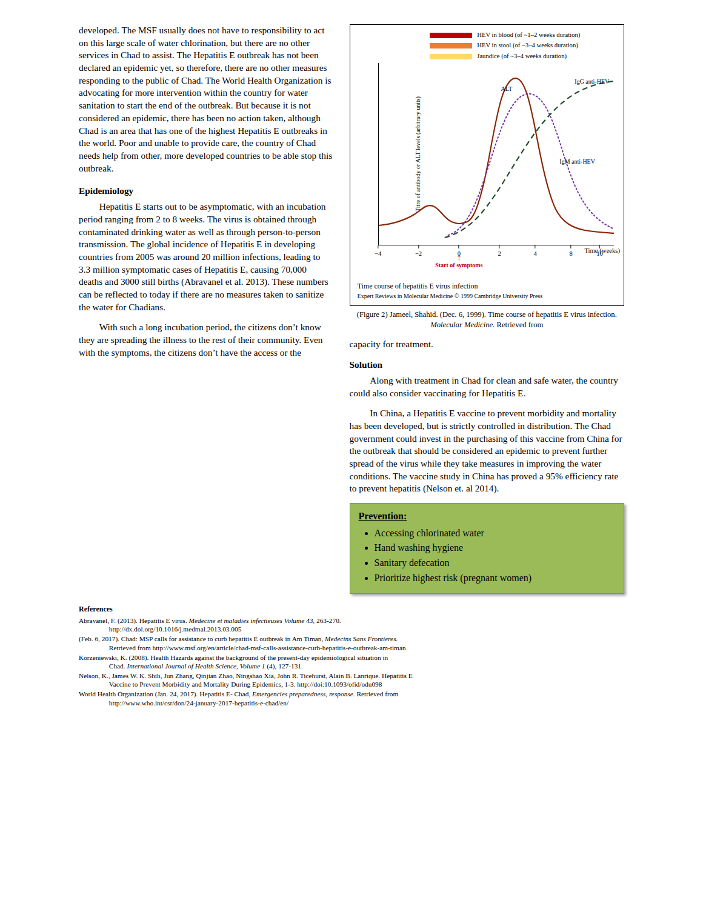developed. The MSF usually does not have to responsibility to act on this large scale of water chlorination, but there are no other services in Chad to assist. The Hepatitis E outbreak has not been declared an epidemic yet, so therefore, there are no other measures responding to the public of Chad. The World Health Organization is advocating for more intervention within the country for water sanitation to start the end of the outbreak. But because it is not considered an epidemic, there has been no action taken, although Chad is an area that has one of the highest Hepatitis E outbreaks in the world. Poor and unable to provide care, the country of Chad needs help from other, more developed countries to be able stop this outbreak.
Epidemiology
Hepatitis E starts out to be asymptomatic, with an incubation period ranging from 2 to 8 weeks. The virus is obtained through contaminated drinking water as well as through person-to-person transmission. The global incidence of Hepatitis E in developing countries from 2005 was around 20 million infections, leading to 3.3 million symptomatic cases of Hepatitis E, causing 70,000 deaths and 3000 still births (Abravanel et al. 2013). These numbers can be reflected to today if there are no measures taken to sanitize the water for Chadians.
With such a long incubation period, the citizens don’t know they are spreading the illness to the rest of their community. Even with the symptoms, the citizens don’t have the access or the
HEV in blood (of ~1–2 weeks duration)
HEV in stool (of ~3–4 weeks duration)
Jaundice (of ~3–4 weeks duration)
Titre of antibody or ALT levels (arbitrary units) ALT IgG anti-HEV IgM anti-HEV
−4
−2
0
2
4
8
10
Time (weeks)
↑
Start of symptoms
Time course of hepatitis E virus infection
Expert Reviews in Molecular Medicine © 1999 Cambridge University Press
(Figure 2) Jameel, Shahid. (Dec. 6, 1999). Time course of hepatitis E virus infection. Molecular Medicine. Retrieved from
capacity for treatment.
Solution
Along with treatment in Chad for clean and safe water, the country could also consider vaccinating for Hepatitis E.
In China, a Hepatitis E vaccine to prevent morbidity and mortality has been developed, but is strictly controlled in distribution. The Chad government could invest in the purchasing of this vaccine from China for the outbreak that should be considered an epidemic to prevent further spread of the virus while they take measures in improving the water conditions. The vaccine study in China has proved a 95% efficiency rate to prevent hepatitis (Nelson et. al 2014).
Prevention:
Accessing chlorinated water
Hand washing hygiene
Sanitary defecation
Prioritize highest risk (pregnant women)
References
Abravanel, F. (2013). Hepatitis E virus. Medecine et maladies infectieuses Volume 43, 263-270. http://dx.doi.org/10.1016/j.medmal.2013.03.005
(Feb. 6, 2017). Chad: MSP calls for assistance to curb hepatitis E outbreak in Am Timan, Medecins Sans Frontieres. Retrieved from http://www.msf.org/en/article/chad-msf-calls-assistance-curb-hepatitis-e-outbreak-am-timan
Korzeniewski, K. (2008). Health Hazards against the background of the present-day epidemiological situation in Chad. International Journal of Health Science, Volume 1 (4), 127-131.
Nelson, K., James W. K. Shih, Jun Zhang, Qinjian Zhao, Ningshao Xia, John R. Ticehurst, Alain B. Lanrique. Hepatitis E Vaccine to Prevent Morbidity and Mortality During Epidemics, 1-3. http://doi:10.1093/ofid/odu098
World Health Organization (Jan. 24, 2017). Hepatitis E- Chad, Emergencies preparedness, response. Retrieved from http://www.who.int/csr/don/24-january-2017-hepatitis-e-chad/en/